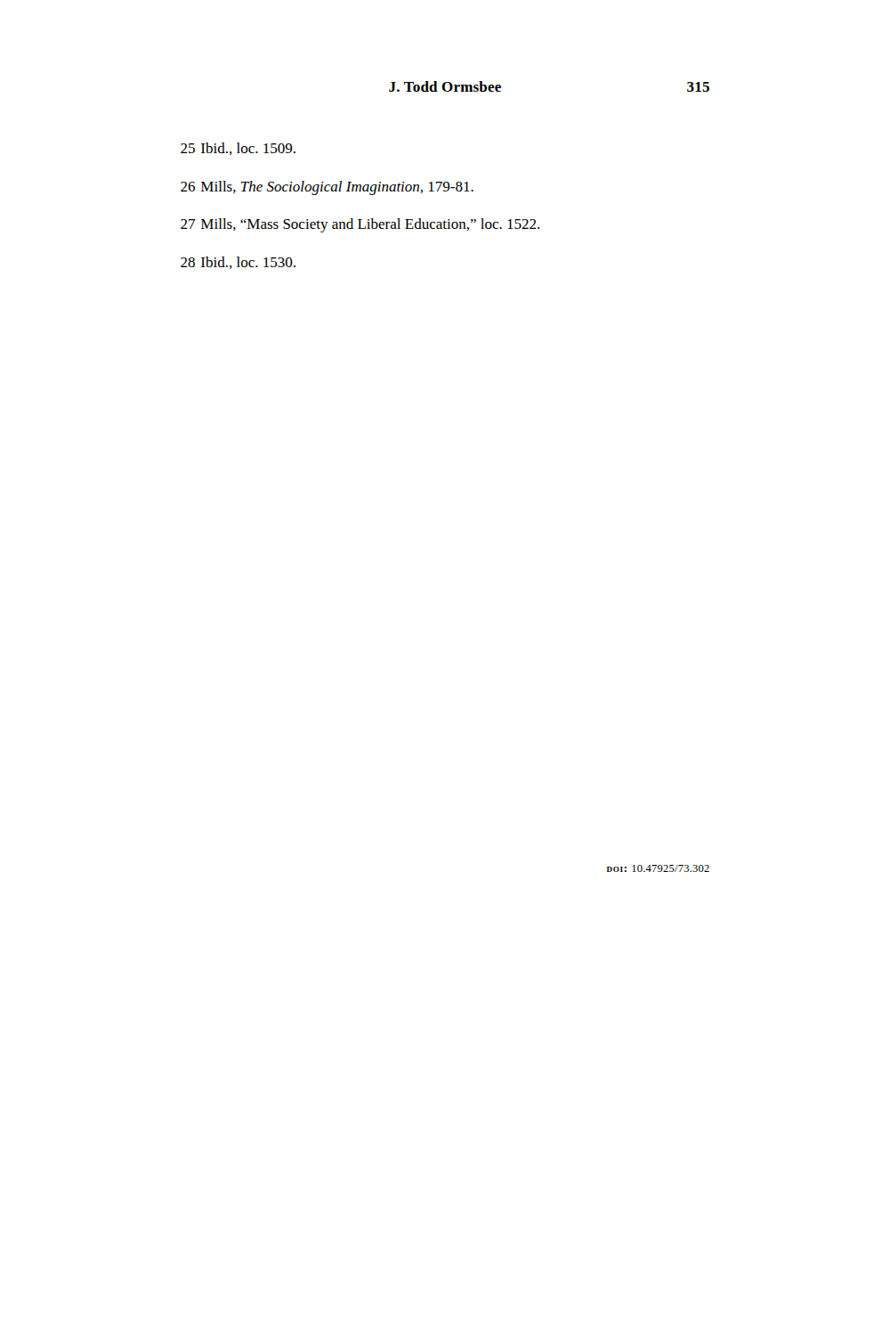J. Todd Ormsbee 315
25 Ibid., loc. 1509.
26 Mills, The Sociological Imagination, 179-81.
27 Mills, “Mass Society and Liberal Education,” loc. 1522.
28 Ibid., loc. 1530.
doi: 10.47925/73.302